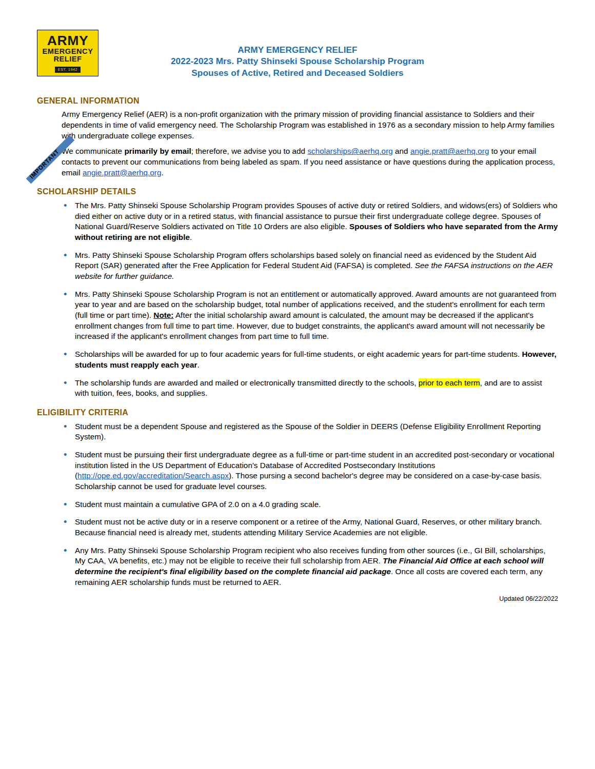ARMY
EMERGENCY
RELIEF
EST. 1942
ARMY EMERGENCY RELIEF
2022-2023 Mrs. Patty Shinseki Spouse Scholarship Program
Spouses of Active, Retired and Deceased Soldiers
IMPORTANT
GENERAL INFORMATION
Army Emergency Relief (AER) is a non-profit organization with the primary mission of providing financial assistance to Soldiers and their dependents in time of valid emergency need. The Scholarship Program was established in 1976 as a secondary mission to help Army families with undergraduate college expenses.
We communicate primarily by email; therefore, we advise you to add scholarships@aerhq.org and angie.pratt@aerhq.org to your email contacts to prevent our communications from being labeled as spam. If you need assistance or have questions during the application process, email angie.pratt@aerhq.org.
SCHOLARSHIP DETAILS
The Mrs. Patty Shinseki Spouse Scholarship Program provides Spouses of active duty or retired Soldiers, and widows(ers) of Soldiers who died either on active duty or in a retired status, with financial assistance to pursue their first undergraduate college degree. Spouses of National Guard/Reserve Soldiers activated on Title 10 Orders are also eligible. Spouses of Soldiers who have separated from the Army without retiring are not eligible.
Mrs. Patty Shinseki Spouse Scholarship Program offers scholarships based solely on financial need as evidenced by the Student Aid Report (SAR) generated after the Free Application for Federal Student Aid (FAFSA) is completed. See the FAFSA instructions on the AER website for further guidance.
Mrs. Patty Shinseki Spouse Scholarship Program is not an entitlement or automatically approved. Award amounts are not guaranteed from year to year and are based on the scholarship budget, total number of applications received, and the student's enrollment for each term (full time or part time). Note: After the initial scholarship award amount is calculated, the amount may be decreased if the applicant's enrollment changes from full time to part time. However, due to budget constraints, the applicant's award amount will not necessarily be increased if the applicant's enrollment changes from part time to full time.
Scholarships will be awarded for up to four academic years for full-time students, or eight academic years for part-time students. However, students must reapply each year.
The scholarship funds are awarded and mailed or electronically transmitted directly to the schools, prior to each term, and are to assist with tuition, fees, books, and supplies.
ELIGIBILITY CRITERIA
Student must be a dependent Spouse and registered as the Spouse of the Soldier in DEERS (Defense Eligibility Enrollment Reporting System).
Student must be pursuing their first undergraduate degree as a full-time or part-time student in an accredited post-secondary or vocational institution listed in the US Department of Education's Database of Accredited Postsecondary Institutions (http://ope.ed.gov/accreditation/Search.aspx). Those pursing a second bachelor's degree may be considered on a case-by-case basis. Scholarship cannot be used for graduate level courses.
Student must maintain a cumulative GPA of 2.0 on a 4.0 grading scale.
Student must not be active duty or in a reserve component or a retiree of the Army, National Guard, Reserves, or other military branch. Because financial need is already met, students attending Military Service Academies are not eligible.
Any Mrs. Patty Shinseki Spouse Scholarship Program recipient who also receives funding from other sources (i.e., GI Bill, scholarships, My CAA, VA benefits, etc.) may not be eligible to receive their full scholarship from AER. The Financial Aid Office at each school will determine the recipient's final eligibility based on the complete financial aid package. Once all costs are covered each term, any remaining AER scholarship funds must be returned to AER.
Updated 06/22/2022